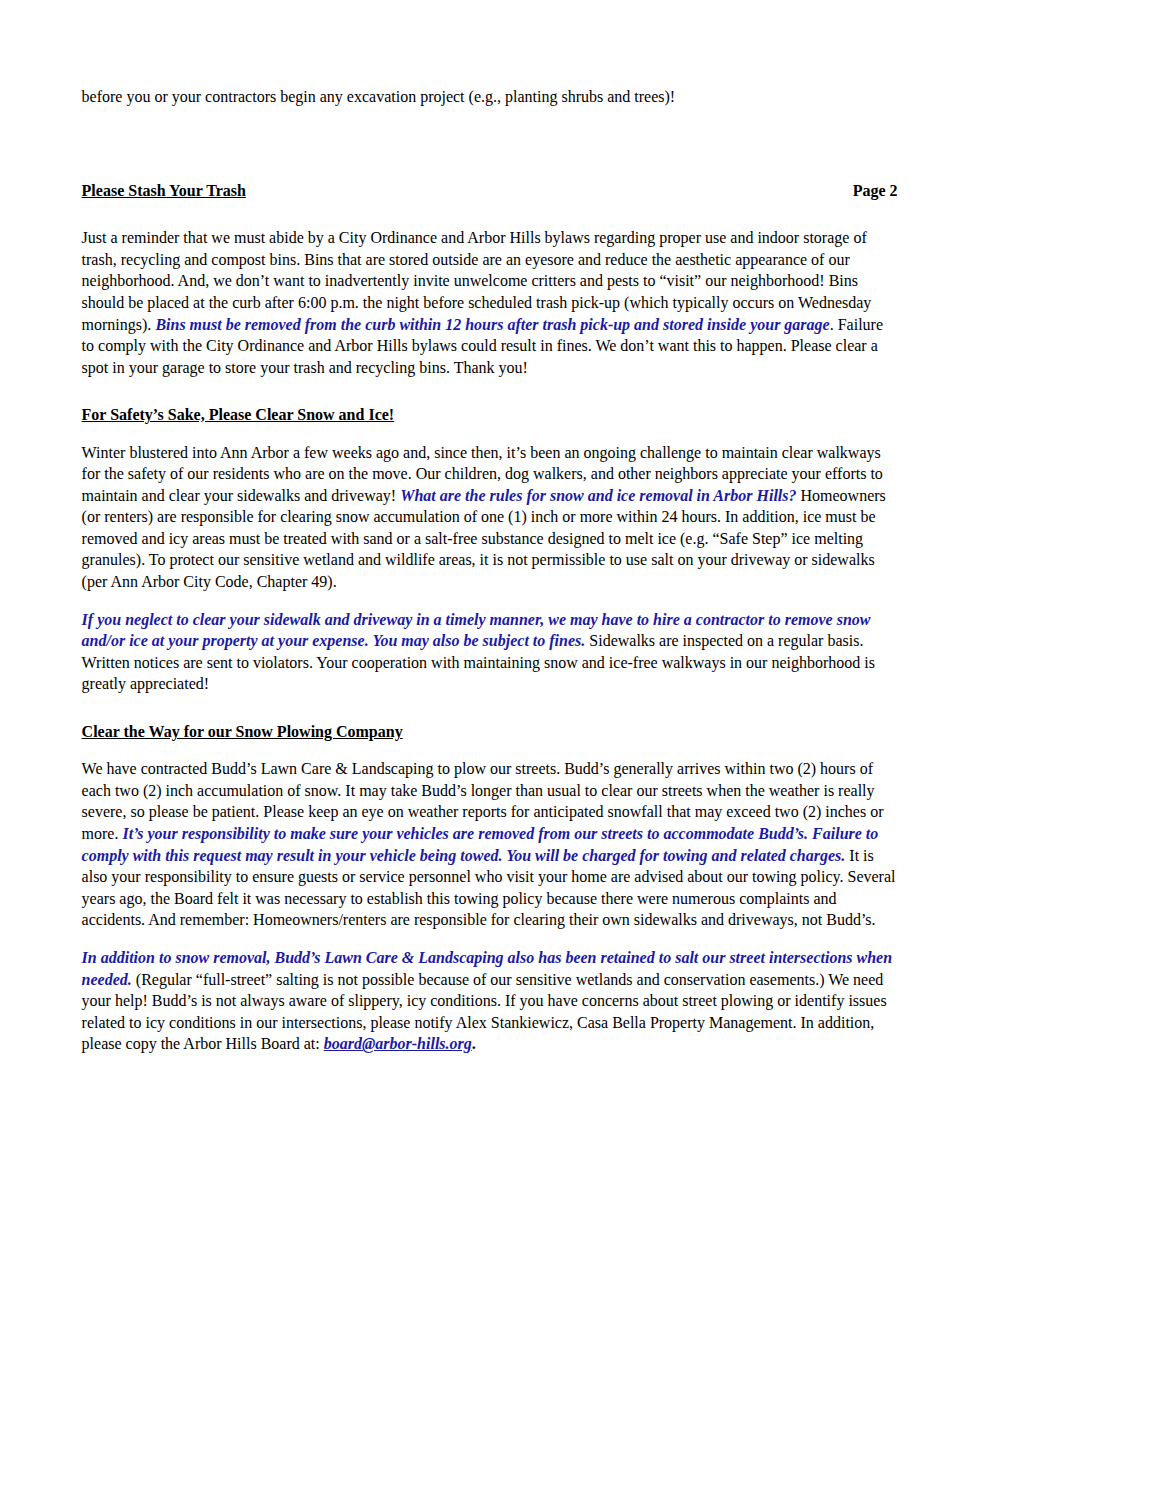before you or your contractors begin any excavation project (e.g., planting shrubs and trees)!
Please Stash Your Trash Page 2
Just a reminder that we must abide by a City Ordinance and Arbor Hills bylaws regarding proper use and indoor storage of trash, recycling and compost bins. Bins that are stored outside are an eyesore and reduce the aesthetic appearance of our neighborhood. And, we don’t want to inadvertently invite unwelcome critters and pests to “visit” our neighborhood! Bins should be placed at the curb after 6:00 p.m. the night before scheduled trash pick-up (which typically occurs on Wednesday mornings). Bins must be removed from the curb within 12 hours after trash pick-up and stored inside your garage. Failure to comply with the City Ordinance and Arbor Hills bylaws could result in fines. We don’t want this to happen. Please clear a spot in your garage to store your trash and recycling bins. Thank you!
For Safety’s Sake, Please Clear Snow and Ice!
Winter blustered into Ann Arbor a few weeks ago and, since then, it’s been an ongoing challenge to maintain clear walkways for the safety of our residents who are on the move. Our children, dog walkers, and other neighbors appreciate your efforts to maintain and clear your sidewalks and driveway! What are the rules for snow and ice removal in Arbor Hills? Homeowners (or renters) are responsible for clearing snow accumulation of one (1) inch or more within 24 hours. In addition, ice must be removed and icy areas must be treated with sand or a salt-free substance designed to melt ice (e.g. “Safe Step” ice melting granules). To protect our sensitive wetland and wildlife areas, it is not permissible to use salt on your driveway or sidewalks (per Ann Arbor City Code, Chapter 49).
If you neglect to clear your sidewalk and driveway in a timely manner, we may have to hire a contractor to remove snow and/or ice at your property at your expense. You may also be subject to fines. Sidewalks are inspected on a regular basis. Written notices are sent to violators. Your cooperation with maintaining snow and ice-free walkways in our neighborhood is greatly appreciated!
Clear the Way for our Snow Plowing Company
We have contracted Budd’s Lawn Care & Landscaping to plow our streets. Budd’s generally arrives within two (2) hours of each two (2) inch accumulation of snow. It may take Budd’s longer than usual to clear our streets when the weather is really severe, so please be patient. Please keep an eye on weather reports for anticipated snowfall that may exceed two (2) inches or more. It’s your responsibility to make sure your vehicles are removed from our streets to accommodate Budd’s. Failure to comply with this request may result in your vehicle being towed. You will be charged for towing and related charges. It is also your responsibility to ensure guests or service personnel who visit your home are advised about our towing policy. Several years ago, the Board felt it was necessary to establish this towing policy because there were numerous complaints and accidents. And remember: Homeowners/renters are responsible for clearing their own sidewalks and driveways, not Budd’s.
In addition to snow removal, Budd’s Lawn Care & Landscaping also has been retained to salt our street intersections when needed. (Regular “full-street” salting is not possible because of our sensitive wetlands and conservation easements.) We need your help! Budd’s is not always aware of slippery, icy conditions. If you have concerns about street plowing or identify issues related to icy conditions in our intersections, please notify Alex Stankiewicz, Casa Bella Property Management. In addition, please copy the Arbor Hills Board at: board@arbor-hills.org.